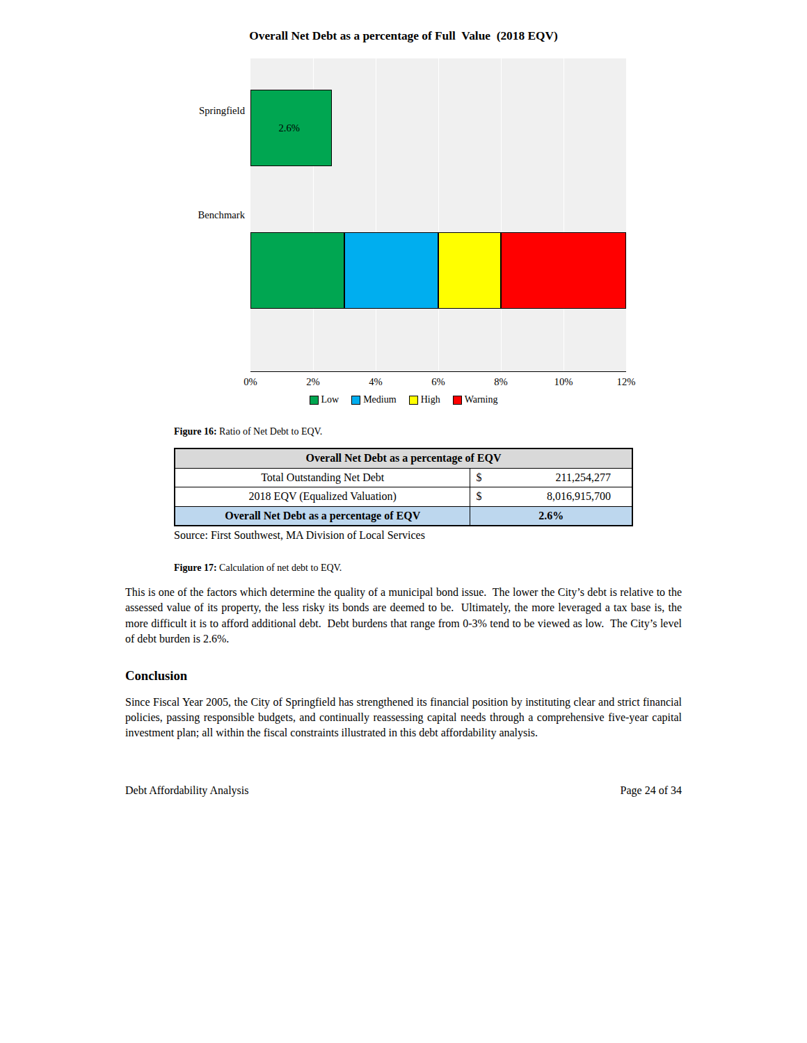Overall Net Debt as a percentage of Full Value (2018 EQV)
Springfield
Benchmark
2.6%
0% 2% 4% 6% 8% 10% 12%
Low Medium High Warning
Figure 16: Ratio of Net Debt to EQV.
| Overall Net Debt as a percentage of EQV |
| --- |
| Total Outstanding Net Debt | $ | 211,254,277 |
| 2018 EQV (Equalized Valuation) | $ | 8,016,915,700 |
| Overall Net Debt as a percentage of EQV | 2.6% |
Source: First Southwest, MA Division of Local Services
Figure 17: Calculation of net debt to EQV.
This is one of the factors which determine the quality of a municipal bond issue. The lower the City’s debt is relative to the assessed value of its property, the less risky its bonds are deemed to be. Ultimately, the more leveraged a tax base is, the more difficult it is to afford additional debt. Debt burdens that range from 0-3% tend to be viewed as low. The City’s level of debt burden is 2.6%.
Conclusion
Since Fiscal Year 2005, the City of Springfield has strengthened its financial position by instituting clear and strict financial policies, passing responsible budgets, and continually reassessing capital needs through a comprehensive five-year capital investment plan; all within the fiscal constraints illustrated in this debt affordability analysis.
Debt Affordability Analysis Page 24 of 34